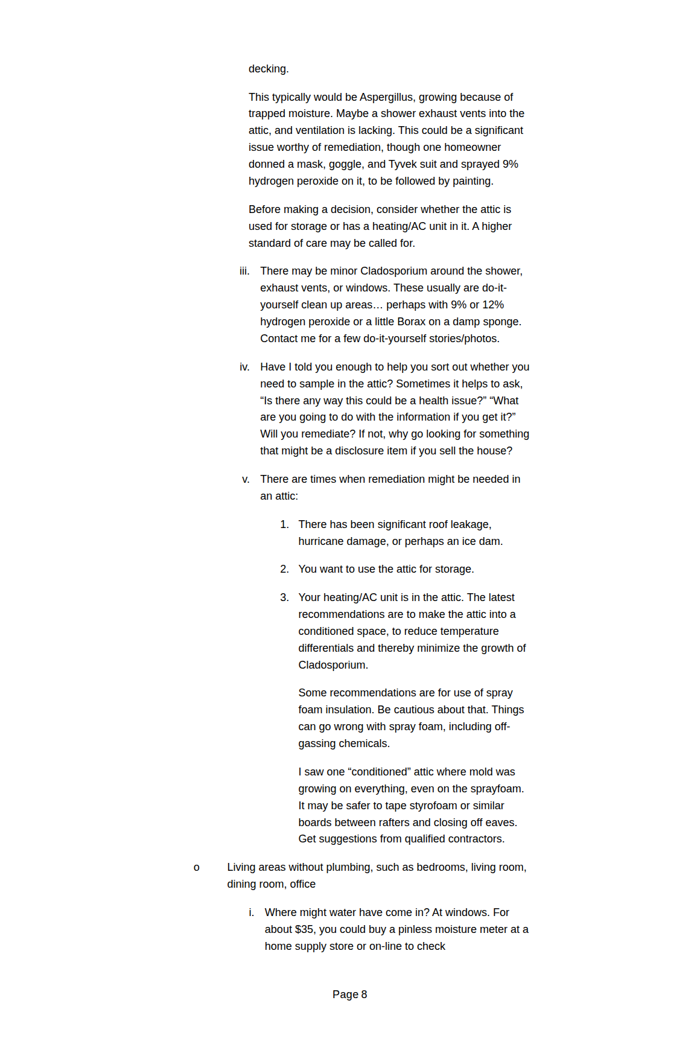decking.
This typically would be Aspergillus, growing because of trapped moisture. Maybe a shower exhaust vents into the attic, and ventilation is lacking. This could be a significant issue worthy of remediation, though one homeowner donned a mask, goggle, and Tyvek suit and sprayed 9% hydrogen peroxide on it, to be followed by painting.
Before making a decision, consider whether the attic is used for storage or has a heating/AC unit in it. A higher standard of care may be called for.
iii.
There may be minor Cladosporium around the shower, exhaust vents, or windows. These usually are do-it-yourself clean up areas… perhaps with 9% or 12% hydrogen peroxide or a little Borax on a damp sponge. Contact me for a few do-it-yourself stories/photos.
iv.
Have I told you enough to help you sort out whether you need to sample in the attic? Sometimes it helps to ask, “Is there any way this could be a health issue?” “What are you going to do with the information if you get it?” Will you remediate? If not, why go looking for something that might be a disclosure item if you sell the house?
v.
There are times when remediation might be needed in an attic:
1.
There has been significant roof leakage, hurricane damage, or perhaps an ice dam.
2.
You want to use the attic for storage.
3.
Your heating/AC unit is in the attic. The latest recommendations are to make the attic into a conditioned space, to reduce temperature differentials and thereby minimize the growth of Cladosporium.
Some recommendations are for use of spray foam insulation. Be cautious about that. Things can go wrong with spray foam, including off-gassing chemicals.
I saw one “conditioned” attic where mold was growing on everything, even on the sprayfoam. It may be safer to tape styrofoam or similar boards between rafters and closing off eaves. Get suggestions from qualified contractors.
o
Living areas without plumbing, such as bedrooms, living room, dining room, office
i.
Where might water have come in? At windows. For about $35, you could buy a pinless moisture meter at a home supply store or on-line to check
Page8